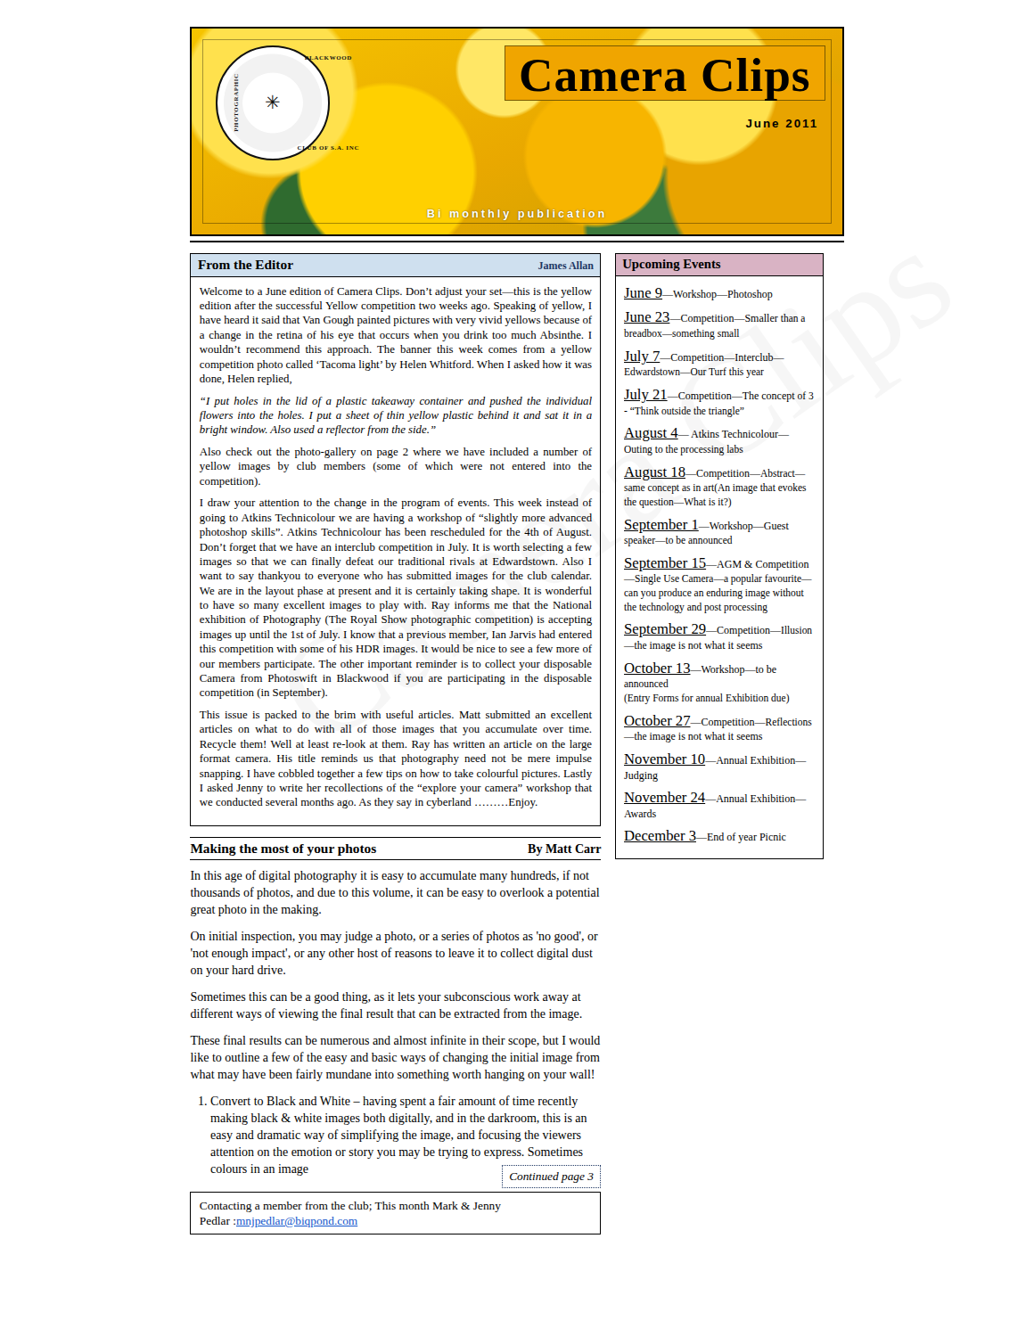Camera Clips
BLACKWOOD CLUB OF S.A. INC PHOTOGRAPHIC
✳
Camera Clips
June 2011
Bi monthly publication
From the Editor James Allan
Welcome to a June edition of Camera Clips. Don’t adjust your set—this is the yellow edition after the successful Yellow competition two weeks ago. Speaking of yellow, I have heard it said that Van Gough painted pictures with very vivid yellows because of a change in the retina of his eye that occurs when you drink too much Absinthe. I wouldn’t recommend this approach. The banner this week comes from a yellow competition photo called ‘Tacoma light’ by Helen Whitford. When I asked how it was done, Helen replied,
“I put holes in the lid of a plastic takeaway container and pushed the individual flowers into the holes. I put a sheet of thin yellow plastic behind it and sat it in a bright window. Also used a reflector from the side.”
Also check out the photo-gallery on page 2 where we have included a number of yellow images by club members (some of which were not entered into the competition).
I draw your attention to the change in the program of events. This week instead of going to Atkins Technicolour we are having a workshop of “slightly more advanced photoshop skills”. Atkins Technicolour has been rescheduled for the 4th of August. Don’t forget that we have an interclub competition in July. It is worth selecting a few images so that we can finally defeat our traditional rivals at Edwardstown. Also I want to say thankyou to everyone who has submitted images for the club calendar. We are in the layout phase at present and it is certainly taking shape. It is wonderful to have so many excellent images to play with. Ray informs me that the National exhibition of Photography (The Royal Show photographic competition) is accepting images up until the 1st of July. I know that a previous member, Ian Jarvis had entered this competition with some of his HDR images. It would be nice to see a few more of our members participate. The other important reminder is to collect your disposable Camera from Photoswift in Blackwood if you are participating in the disposable competition (in September).
This issue is packed to the brim with useful articles. Matt submitted an excellent articles on what to do with all of those images that you accumulate over time. Recycle them! Well at least re-look at them. Ray has written an article on the large format camera. His title reminds us that photography need not be mere impulse snapping. I have cobbled together a few tips on how to take colourful pictures. Lastly I asked Jenny to write her recollections of the “explore your camera” workshop that we conducted several months ago. As they say in cyberland ………Enjoy.
Making the most of your photos By Matt Carr
In this age of digital photography it is easy to accumulate many hundreds, if not thousands of photos, and due to this volume, it can be easy to overlook a potential great photo in the making.
On initial inspection, you may judge a photo, or a series of photos as 'no good', or 'not enough impact', or any other host of reasons to leave it to collect digital dust on your hard drive.
Sometimes this can be a good thing, as it lets your subconscious work away at different ways of viewing the final result that can be extracted from the image.
These final results can be numerous and almost infinite in their scope, but I would like to outline a few of the easy and basic ways of changing the initial image from what may have been fairly mundane into something worth hanging on your wall!
Convert to Black and White – having spent a fair amount of time recently making black & white images both digitally, and in the darkroom, this is an easy and dramatic way of simplifying the image, and focusing the viewers attention on the emotion or story you may be trying to express. Sometimes colours in an image Continued page 3
Contacting a member from the club; This month Mark & Jenny
Pedlar :mnjpedlar@biqpond.com
Upcoming Events
June 9—Workshop—Photoshop
June 23—Competition—Smaller than a breadbox—something small
July 7—Competition—Interclub—Edwardstown—Our Turf this year
July 21—Competition—The concept of 3 - “Think outside the triangle”
August 4— Atkins Technicolour—Outing to the processing labs
August 18—Competition—Abstract—same concept as in art(An image that evokes the question—What is it?)
September 1—Workshop—Guest speaker—to be announced
September 15—AGM & Competition—Single Use Camera—a popular favourite—can you produce an enduring image without the technology and post processing
September 29—Competition—Illusion—the image is not what it seems
October 13—Workshop—to be announced
(Entry Forms for annual Exhibition due)
October 27—Competition—Reflections—the image is not what it seems
November 10—Annual Exhibition—Judging
November 24—Annual Exhibition—Awards
December 3—End of year Picnic